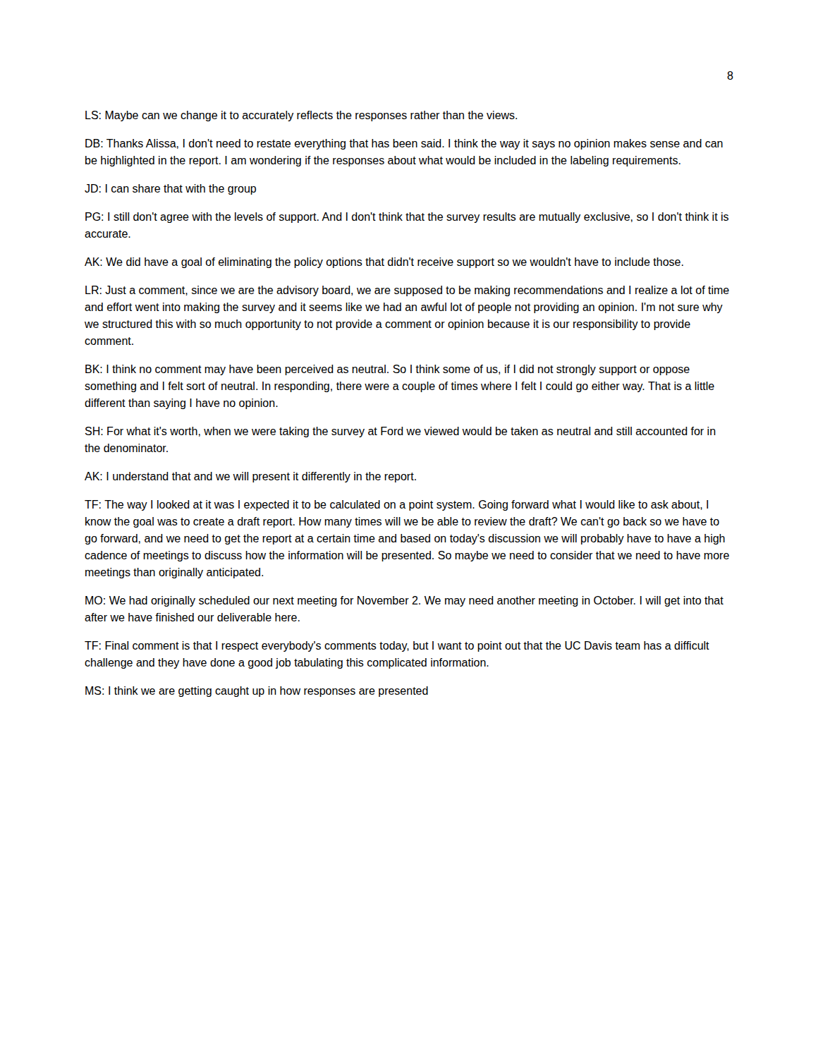8
LS: Maybe can we change it to accurately reflects the responses rather than the views.
DB: Thanks Alissa, I don't need to restate everything that has been said. I think the way it says no opinion makes sense and can be highlighted in the report. I am wondering if the responses about what would be included in the labeling requirements.
JD: I can share that with the group
PG: I still don't agree with the levels of support. And I don't think that the survey results are mutually exclusive, so I don't think it is accurate.
AK: We did have a goal of eliminating the policy options that didn't receive support so we wouldn't have to include those.
LR: Just a comment, since we are the advisory board, we are supposed to be making recommendations and I realize a lot of time and effort went into making the survey and it seems like we had an awful lot of people not providing an opinion. I'm not sure why we structured this with so much opportunity to not provide a comment or opinion because it is our responsibility to provide comment.
BK: I think no comment may have been perceived as neutral. So I think some of us, if I did not strongly support or oppose something and I felt sort of neutral. In responding, there were a couple of times where I felt I could go either way. That is a little different than saying I have no opinion.
SH: For what it's worth, when we were taking the survey at Ford we viewed would be taken as neutral and still accounted for in the denominator.
AK: I understand that and we will present it differently in the report.
TF: The way I looked at it was I expected it to be calculated on a point system. Going forward what I would like to ask about, I know the goal was to create a draft report. How many times will we be able to review the draft? We can't go back so we have to go forward, and we need to get the report at a certain time and based on today's discussion we will probably have to have a high cadence of meetings to discuss how the information will be presented. So maybe we need to consider that we need to have more meetings than originally anticipated.
MO: We had originally scheduled our next meeting for November 2. We may need another meeting in October. I will get into that after we have finished our deliverable here.
TF: Final comment is that I respect everybody's comments today, but I want to point out that the UC Davis team has a difficult challenge and they have done a good job tabulating this complicated information.
MS: I think we are getting caught up in how responses are presented